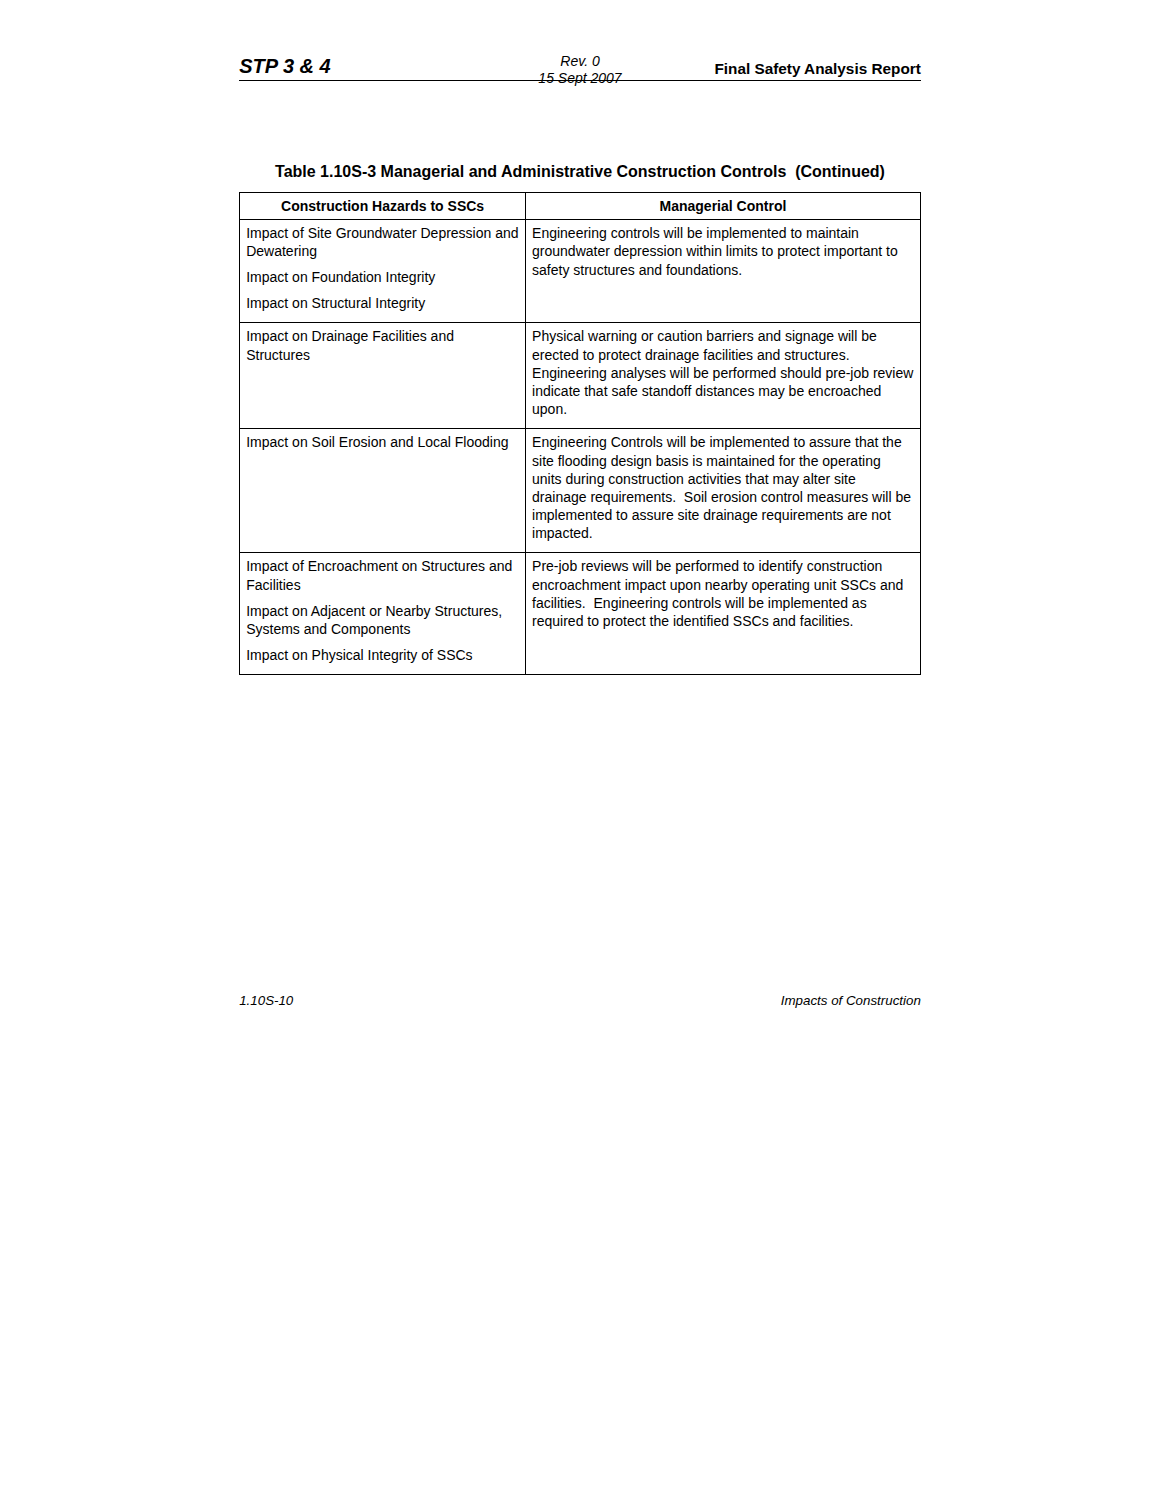Rev. 0
15 Sept 2007
STP 3 & 4
Final Safety Analysis Report
Table 1.10S-3 Managerial and Administrative Construction Controls (Continued)
| Construction Hazards to SSCs | Managerial Control |
| --- | --- |
| Impact of Site Groundwater Depression and Dewatering Impact on Foundation Integrity Impact on Structural Integrity | Engineering controls will be implemented to maintain groundwater depression within limits to protect important to safety structures and foundations. |
| Impact on Drainage Facilities and Structures | Physical warning or caution barriers and signage will be erected to protect drainage facilities and structures. Engineering analyses will be performed should pre-job review indicate that safe standoff distances may be encroached upon. |
| Impact on Soil Erosion and Local Flooding | Engineering Controls will be implemented to assure that the site flooding design basis is maintained for the operating units during construction activities that may alter site drainage requirements. Soil erosion control measures will be implemented to assure site drainage requirements are not impacted. |
| Impact of Encroachment on Structures and Facilities Impact on Adjacent or Nearby Structures, Systems and Components Impact on Physical Integrity of SSCs | Pre-job reviews will be performed to identify construction encroachment impact upon nearby operating unit SSCs and facilities. Engineering controls will be implemented as required to protect the identified SSCs and facilities. |
1.10S-10
Impacts of Construction